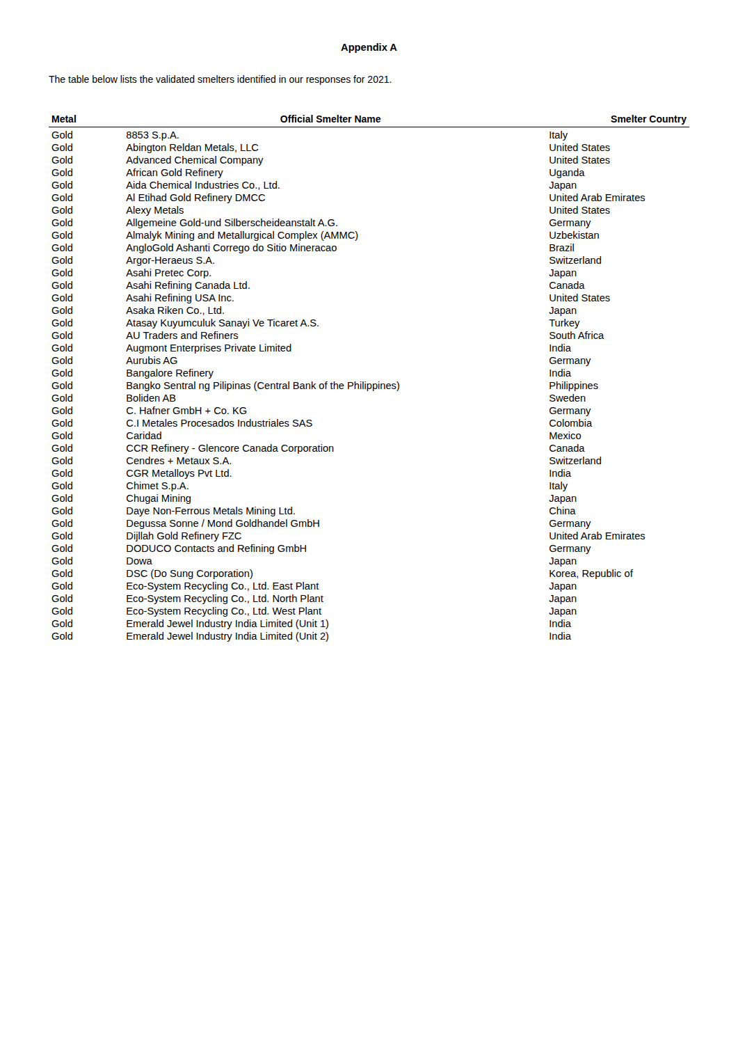Appendix A
The table below lists the validated smelters identified in our responses for 2021.
| Metal | Official Smelter Name | Smelter Country |
| --- | --- | --- |
| Gold | 8853 S.p.A. | Italy |
| Gold | Abington Reldan Metals, LLC | United States |
| Gold | Advanced Chemical Company | United States |
| Gold | African Gold Refinery | Uganda |
| Gold | Aida Chemical Industries Co., Ltd. | Japan |
| Gold | Al Etihad Gold Refinery DMCC | United Arab Emirates |
| Gold | Alexy Metals | United States |
| Gold | Allgemeine Gold-und Silberscheideanstalt A.G. | Germany |
| Gold | Almalyk Mining and Metallurgical Complex (AMMC) | Uzbekistan |
| Gold | AngloGold Ashanti Corrego do Sitio Mineracao | Brazil |
| Gold | Argor-Heraeus S.A. | Switzerland |
| Gold | Asahi Pretec Corp. | Japan |
| Gold | Asahi Refining Canada Ltd. | Canada |
| Gold | Asahi Refining USA Inc. | United States |
| Gold | Asaka Riken Co., Ltd. | Japan |
| Gold | Atasay Kuyumculuk Sanayi Ve Ticaret A.S. | Turkey |
| Gold | AU Traders and Refiners | South Africa |
| Gold | Augmont Enterprises Private Limited | India |
| Gold | Aurubis AG | Germany |
| Gold | Bangalore Refinery | India |
| Gold | Bangko Sentral ng Pilipinas (Central Bank of the Philippines) | Philippines |
| Gold | Boliden AB | Sweden |
| Gold | C. Hafner GmbH + Co. KG | Germany |
| Gold | C.I Metales Procesados Industriales SAS | Colombia |
| Gold | Caridad | Mexico |
| Gold | CCR Refinery - Glencore Canada Corporation | Canada |
| Gold | Cendres + Metaux S.A. | Switzerland |
| Gold | CGR Metalloys Pvt Ltd. | India |
| Gold | Chimet S.p.A. | Italy |
| Gold | Chugai Mining | Japan |
| Gold | Daye Non-Ferrous Metals Mining Ltd. | China |
| Gold | Degussa Sonne / Mond Goldhandel GmbH | Germany |
| Gold | Dijllah Gold Refinery FZC | United Arab Emirates |
| Gold | DODUCO Contacts and Refining GmbH | Germany |
| Gold | Dowa | Japan |
| Gold | DSC (Do Sung Corporation) | Korea, Republic of |
| Gold | Eco-System Recycling Co., Ltd. East Plant | Japan |
| Gold | Eco-System Recycling Co., Ltd. North Plant | Japan |
| Gold | Eco-System Recycling Co., Ltd. West Plant | Japan |
| Gold | Emerald Jewel Industry India Limited (Unit 1) | India |
| Gold | Emerald Jewel Industry India Limited (Unit 2) | India |